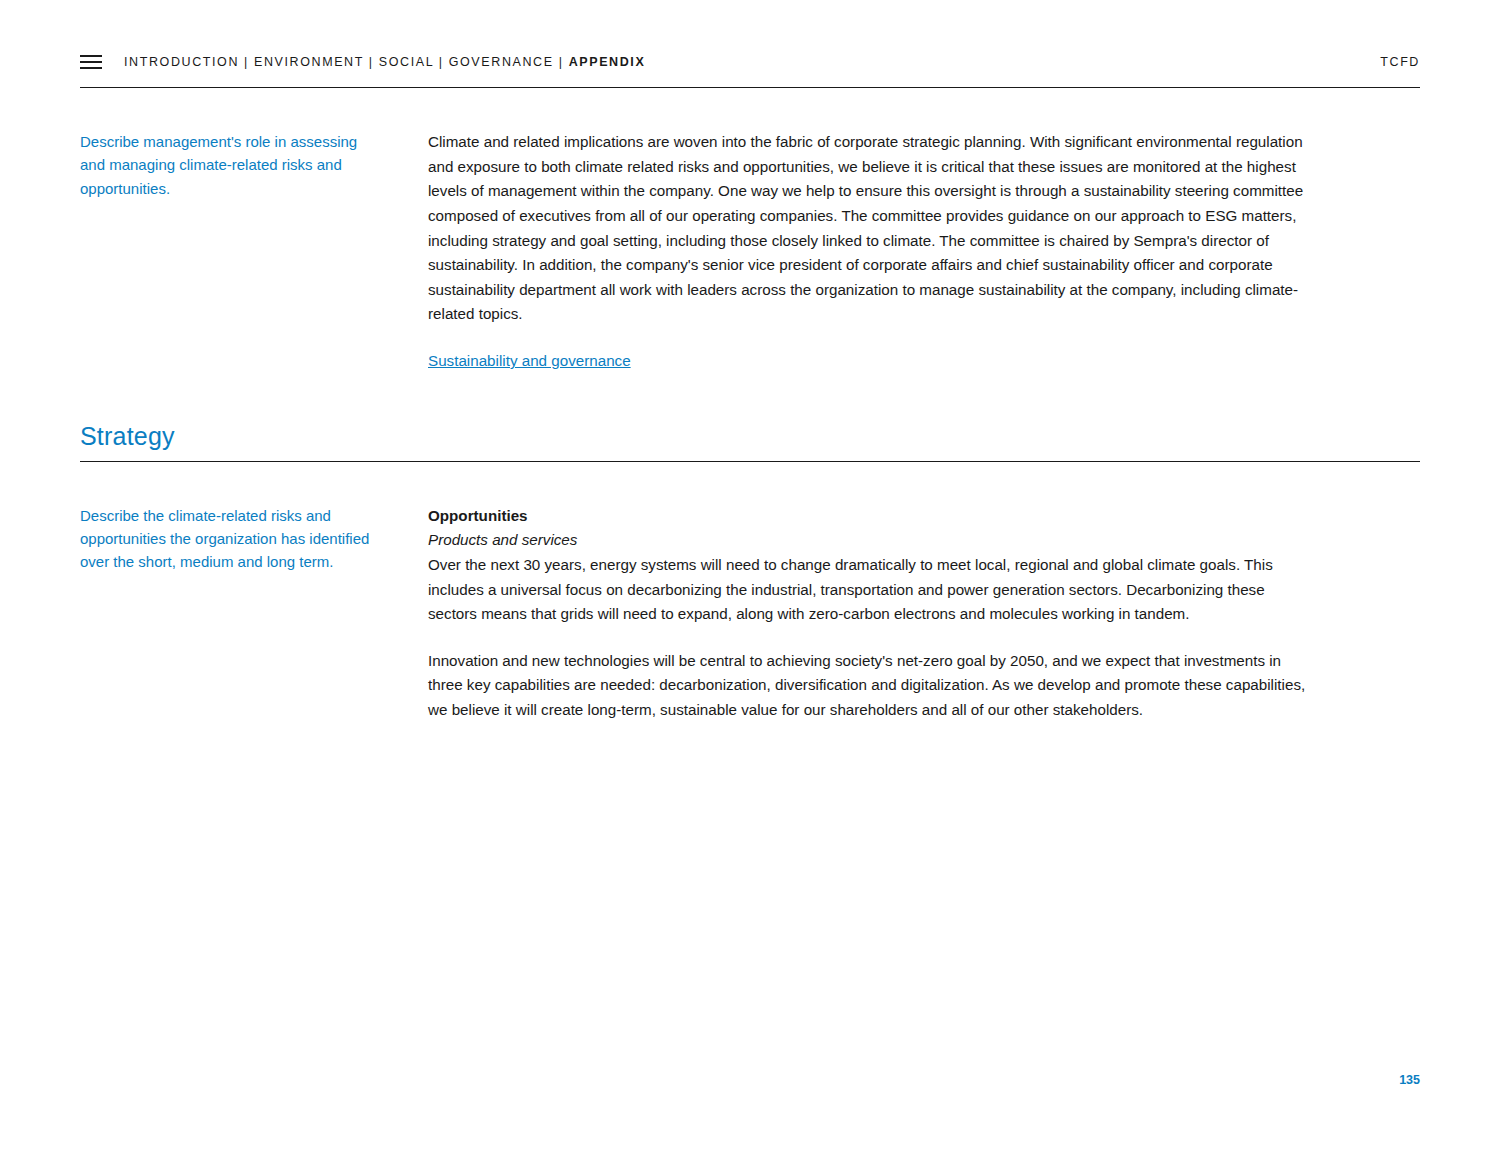INTRODUCTION | ENVIRONMENT | SOCIAL | GOVERNANCE | APPENDIX
TCFD
Describe management's role in assessing and managing climate-related risks and opportunities.
Climate and related implications are woven into the fabric of corporate strategic planning. With significant environmental regulation and exposure to both climate related risks and opportunities, we believe it is critical that these issues are monitored at the highest levels of management within the company. One way we help to ensure this oversight is through a sustainability steering committee composed of executives from all of our operating companies. The committee provides guidance on our approach to ESG matters, including strategy and goal setting, including those closely linked to climate. The committee is chaired by Sempra's director of sustainability. In addition, the company's senior vice president of corporate affairs and chief sustainability officer and corporate sustainability department all work with leaders across the organization to manage sustainability at the company, including climate-related topics.
Sustainability and governance
Strategy
Describe the climate-related risks and opportunities the organization has identified over the short, medium and long term.
Opportunities
Products and services
Over the next 30 years, energy systems will need to change dramatically to meet local, regional and global climate goals. This includes a universal focus on decarbonizing the industrial, transportation and power generation sectors. Decarbonizing these sectors means that grids will need to expand, along with zero-carbon electrons and molecules working in tandem.
Innovation and new technologies will be central to achieving society's net-zero goal by 2050, and we expect that investments in three key capabilities are needed: decarbonization, diversification and digitalization. As we develop and promote these capabilities, we believe it will create long-term, sustainable value for our shareholders and all of our other stakeholders.
135